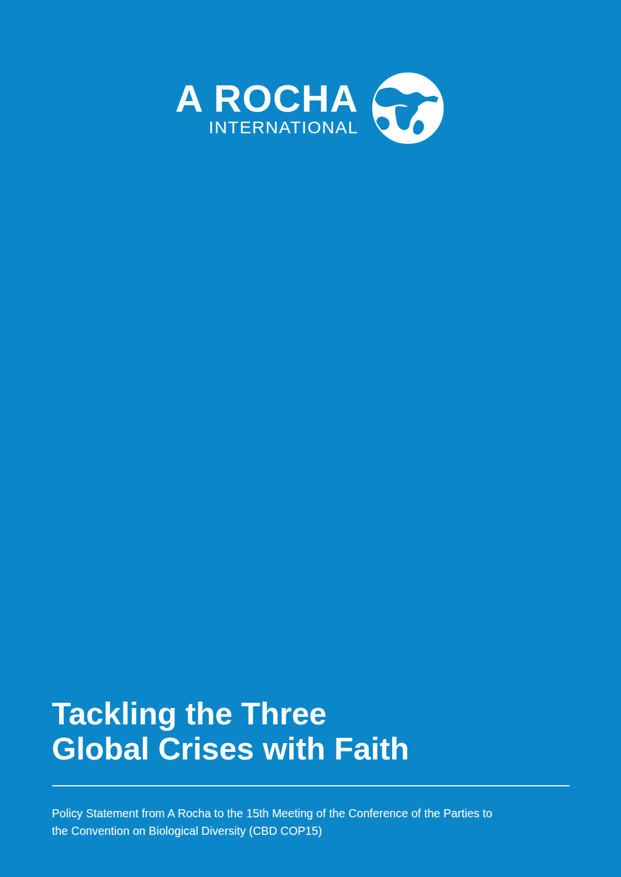A ROCHA INTERNATIONAL
Tackling the Three
Global Crises with Faith
Policy Statement from A Rocha to the 15th Meeting of the Conference of the Parties to the Convention on Biological Diversity (CBD COP15)